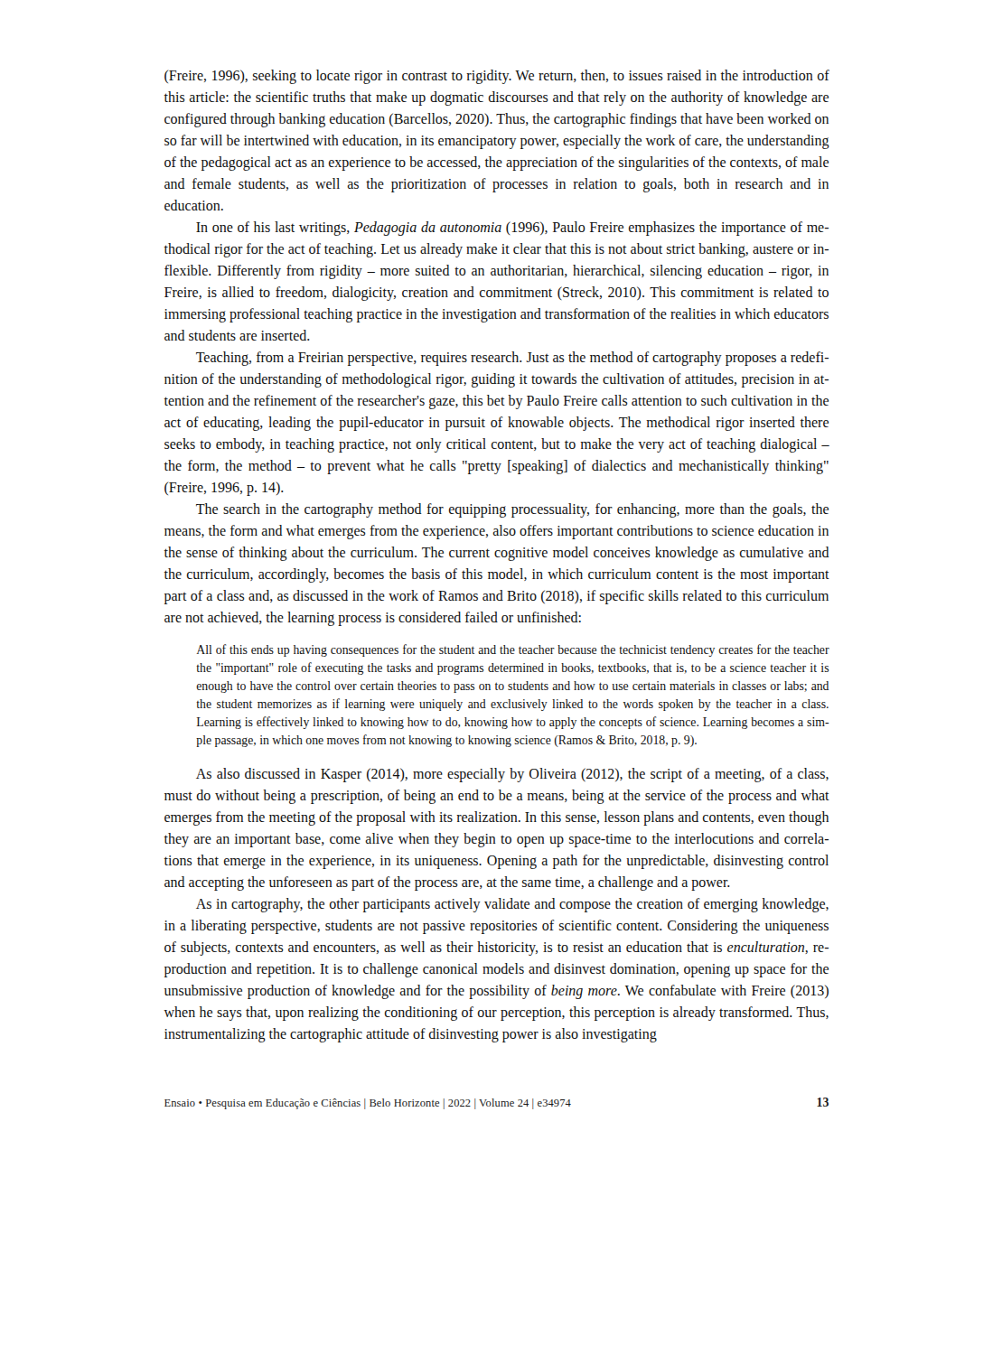(Freire, 1996), seeking to locate rigor in contrast to rigidity. We return, then, to issues raised in the introduction of this article: the scientific truths that make up dogmatic discourses and that rely on the authority of knowledge are configured through banking education (Barcellos, 2020). Thus, the cartographic findings that have been worked on so far will be intertwined with education, in its emancipatory power, especially the work of care, the understanding of the pedagogical act as an experience to be accessed, the appreciation of the singularities of the contexts, of male and female students, as well as the prioritization of processes in relation to goals, both in research and in education.
In one of his last writings, Pedagogia da autonomia (1996), Paulo Freire emphasizes the importance of methodical rigor for the act of teaching. Let us already make it clear that this is not about strict banking, austere or inflexible. Differently from rigidity – more suited to an authoritarian, hierarchical, silencing education – rigor, in Freire, is allied to freedom, dialogicity, creation and commitment (Streck, 2010). This commitment is related to immersing professional teaching practice in the investigation and transformation of the realities in which educators and students are inserted.
Teaching, from a Freirian perspective, requires research. Just as the method of cartography proposes a redefinition of the understanding of methodological rigor, guiding it towards the cultivation of attitudes, precision in attention and the refinement of the researcher's gaze, this bet by Paulo Freire calls attention to such cultivation in the act of educating, leading the pupil-educator in pursuit of knowable objects. The methodical rigor inserted there seeks to embody, in teaching practice, not only critical content, but to make the very act of teaching dialogical – the form, the method – to prevent what he calls "pretty [speaking] of dialectics and mechanistically thinking" (Freire, 1996, p. 14).
The search in the cartography method for equipping processuality, for enhancing, more than the goals, the means, the form and what emerges from the experience, also offers important contributions to science education in the sense of thinking about the curriculum. The current cognitive model conceives knowledge as cumulative and the curriculum, accordingly, becomes the basis of this model, in which curriculum content is the most important part of a class and, as discussed in the work of Ramos and Brito (2018), if specific skills related to this curriculum are not achieved, the learning process is considered failed or unfinished:
All of this ends up having consequences for the student and the teacher because the technicist tendency creates for the teacher the "important" role of executing the tasks and programs determined in books, textbooks, that is, to be a science teacher it is enough to have the control over certain theories to pass on to students and how to use certain materials in classes or labs; and the student memorizes as if learning were uniquely and exclusively linked to the words spoken by the teacher in a class. Learning is effectively linked to knowing how to do, knowing how to apply the concepts of science. Learning becomes a simple passage, in which one moves from not knowing to knowing science (Ramos & Brito, 2018, p. 9).
As also discussed in Kasper (2014), more especially by Oliveira (2012), the script of a meeting, of a class, must do without being a prescription, of being an end to be a means, being at the service of the process and what emerges from the meeting of the proposal with its realization. In this sense, lesson plans and contents, even though they are an important base, come alive when they begin to open up space-time to the interlocutions and correlations that emerge in the experience, in its uniqueness. Opening a path for the unpredictable, disinvesting control and accepting the unforeseen as part of the process are, at the same time, a challenge and a power.
As in cartography, the other participants actively validate and compose the creation of emerging knowledge, in a liberating perspective, students are not passive repositories of scientific content. Considering the uniqueness of subjects, contexts and encounters, as well as their historicity, is to resist an education that is enculturation, reproduction and repetition. It is to challenge canonical models and disinvest domination, opening up space for the unsubmissive production of knowledge and for the possibility of being more. We confabulate with Freire (2013) when he says that, upon realizing the conditioning of our perception, this perception is already transformed. Thus, instrumentalizing the cartographic attitude of disinvesting power is also investigating
Ensaio • Pesquisa em Educação e Ciências | Belo Horizonte | 2022 | Volume 24 | e34974 13